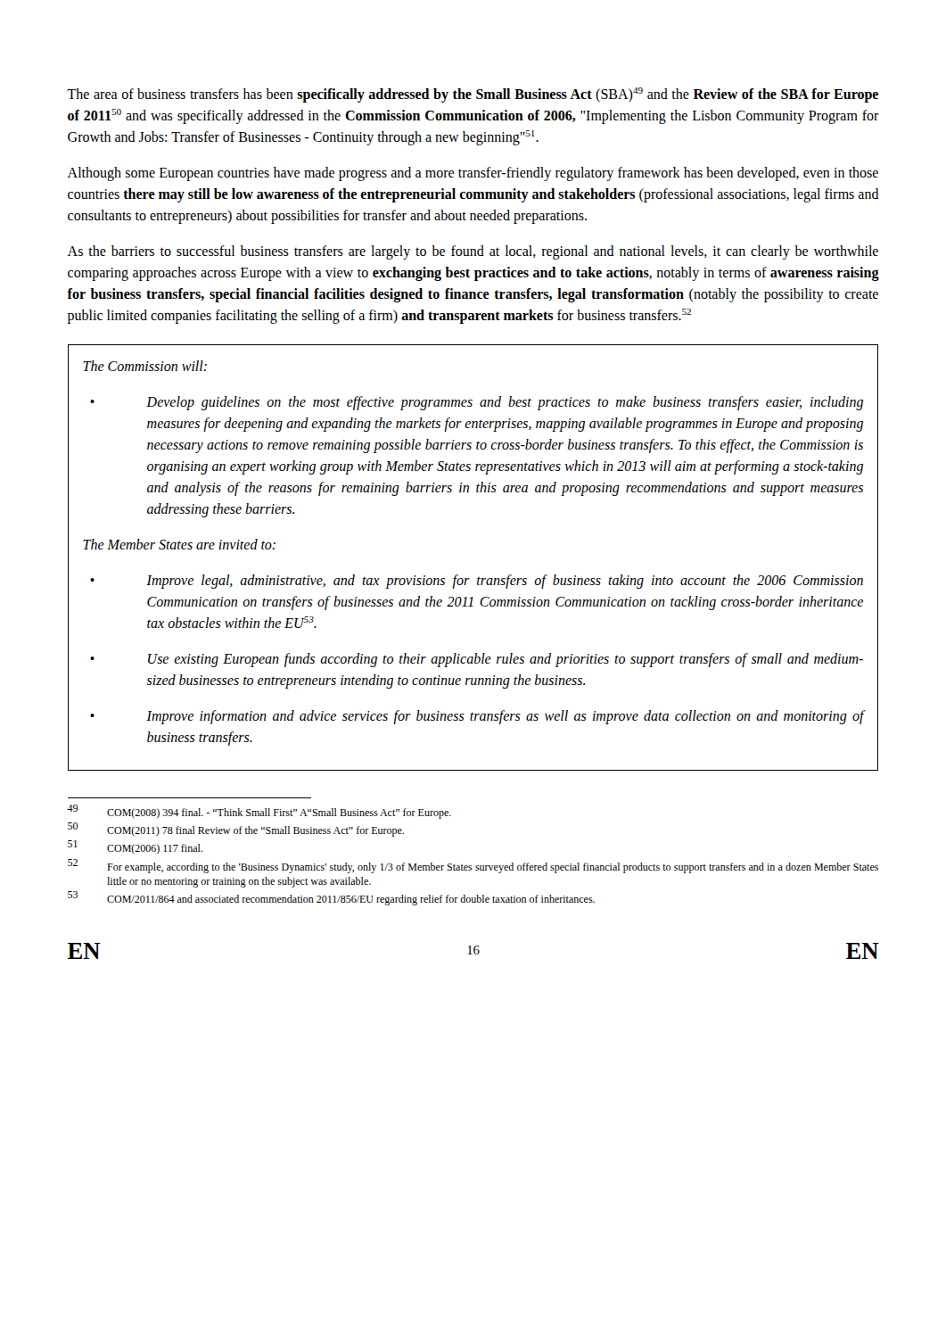The area of business transfers has been specifically addressed by the Small Business Act (SBA)49 and the Review of the SBA for Europe of 201150 and was specifically addressed in the Commission Communication of 2006, "Implementing the Lisbon Community Program for Growth and Jobs: Transfer of Businesses - Continuity through a new beginning"51.
Although some European countries have made progress and a more transfer-friendly regulatory framework has been developed, even in those countries there may still be low awareness of the entrepreneurial community and stakeholders (professional associations, legal firms and consultants to entrepreneurs) about possibilities for transfer and about needed preparations.
As the barriers to successful business transfers are largely to be found at local, regional and national levels, it can clearly be worthwhile comparing approaches across Europe with a view to exchanging best practices and to take actions, notably in terms of awareness raising for business transfers, special financial facilities designed to finance transfers, legal transformation (notably the possibility to create public limited companies facilitating the selling of a firm) and transparent markets for business transfers.52
The Commission will:
Develop guidelines on the most effective programmes and best practices to make business transfers easier, including measures for deepening and expanding the markets for enterprises, mapping available programmes in Europe and proposing necessary actions to remove remaining possible barriers to cross-border business transfers. To this effect, the Commission is organising an expert working group with Member States representatives which in 2013 will aim at performing a stock-taking and analysis of the reasons for remaining barriers in this area and proposing recommendations and support measures addressing these barriers.
The Member States are invited to:
Improve legal, administrative, and tax provisions for transfers of business taking into account the 2006 Commission Communication on transfers of businesses and the 2011 Commission Communication on tackling cross-border inheritance tax obstacles within the EU53.
Use existing European funds according to their applicable rules and priorities to support transfers of small and medium-sized businesses to entrepreneurs intending to continue running the business.
Improve information and advice services for business transfers as well as improve data collection on and monitoring of business transfers.
| 49 | COM(2008) 394 final. - “Think Small First” A“Small Business Act” for Europe. |
| 50 | COM(2011) 78 final Review of the “Small Business Act” for Europe. |
| 51 | COM(2006) 117 final. |
| 52 | For example, according to the 'Business Dynamics' study, only 1/3 of Member States surveyed offered special financial products to support transfers and in a dozen Member States little or no mentoring or training on the subject was available. |
| 53 | COM/2011/864 and associated recommendation 2011/856/EU regarding relief for double taxation of inheritances. |
EN 16 EN